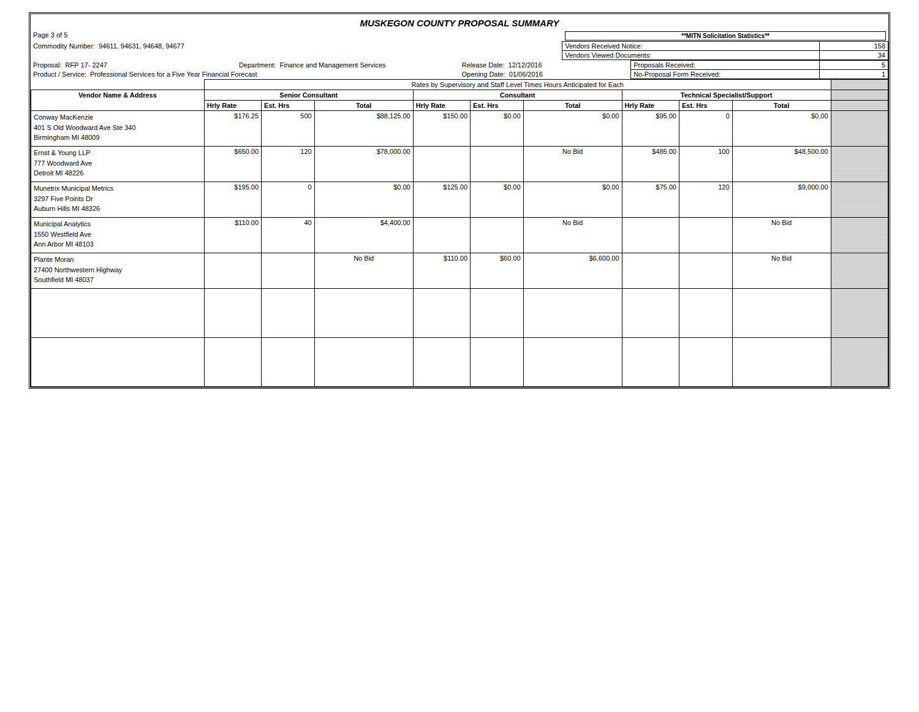MUSKEGON COUNTY PROPOSAL SUMMARY
| Page 3 of 5 | / **MITN Solicitation Statistics** / |
| Commodity Number: 94611, 94631, 94648, 94677 | Vendors Received Notice: | 158 |
| | Vendors Viewed Documents: | 34 |
| Proposal: RFP 17- 2247 | Department: Finance and Management Services | Release Date: 12/12/2016 | Proposals Received: | 5 |
| Product / Service: Professional Services for a Five Year Financial Forecast | Opening Date: 01/06/2016 | No-Proposal Form Received: | 1 |
| | Rates by Supervisory and Staff Level Times Hours Anticipated for Each | |
| Vendor Name & Address | Senior Consultant | Consultant | Technical Specialist/Support | |
| Hrly Rate | Est. Hrs | Total | Hrly Rate | Est. Hrs | Total | Hrly Rate | Est. Hrs | Total | |
| Conway MacKenzie 401 S Old Woodward Ave Ste 340 Birmingham MI 48009 | $176.25 | 500 | $88,125.00 | $150.00 | $0.00 | $0.00 | $95.00 | 0 | $0.00 | |
| Ernst & Young LLP 777 Woodward Ave Detroit MI 48226 | $650.00 | 120 | $78,000.00 | | | No Bid | $485.00 | 100 | $48,500.00 | |
| Munetrix Municipal Metrics 3297 Five Points Dr Auburn Hills MI 48326 | $195.00 | 0 | $0.00 | $125.00 | $0.00 | $0.00 | $75.00 | 120 | $9,000.00 | |
| Municipal Analytics 1550 Westfield Ave Ann Arbor MI 48103 | $110.00 | 40 | $4,400.00 | | | No Bid | | | No Bid | |
| Plante Moran 27400 Northwestern Highway Southfield MI 48037 | | | No Bid | $110.00 | $60.00 | $6,600.00 | | | No Bid | |